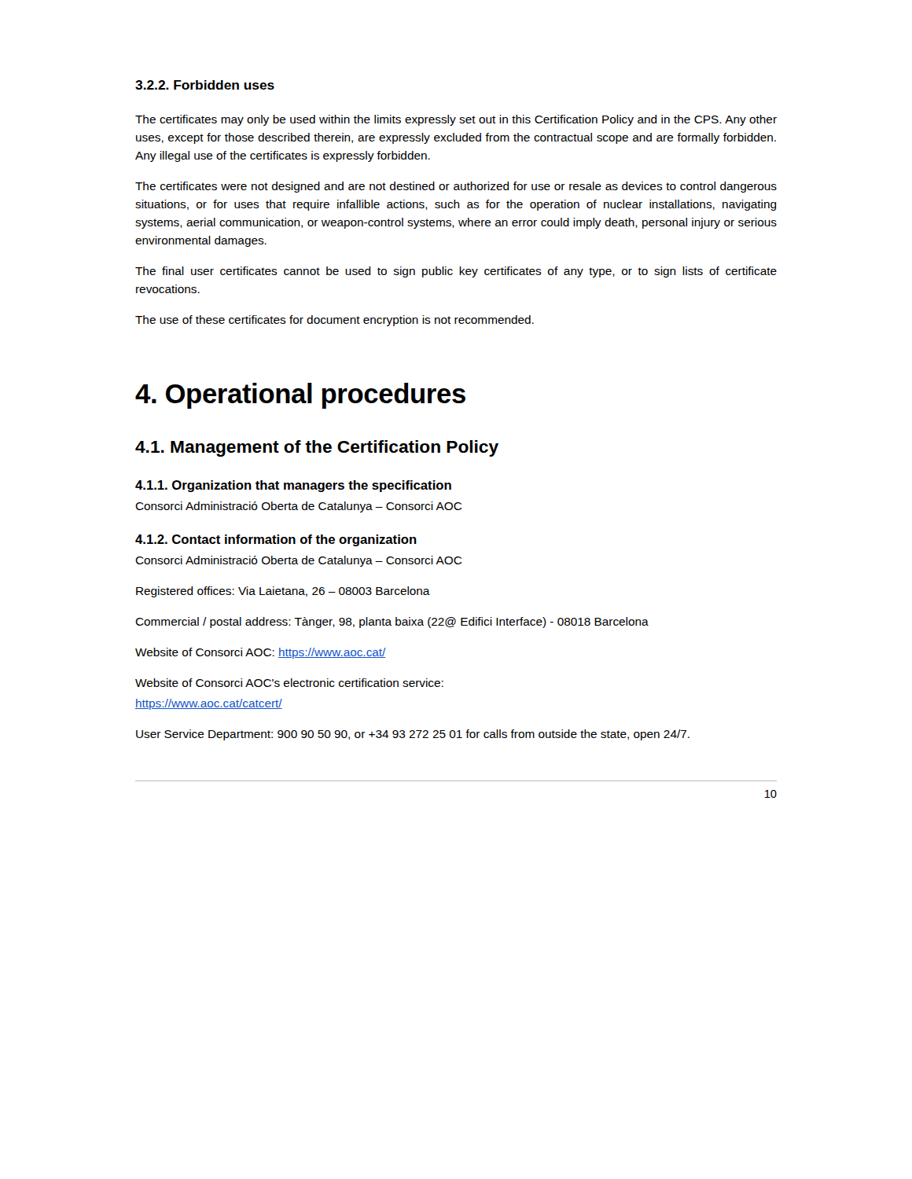3.2.2. Forbidden uses
The certificates may only be used within the limits expressly set out in this Certification Policy and in the CPS. Any other uses, except for those described therein, are expressly excluded from the contractual scope and are formally forbidden. Any illegal use of the certificates is expressly forbidden.
The certificates were not designed and are not destined or authorized for use or resale as devices to control dangerous situations, or for uses that require infallible actions, such as for the operation of nuclear installations, navigating systems, aerial communication, or weapon-control systems, where an error could imply death, personal injury or serious environmental damages.
The final user certificates cannot be used to sign public key certificates of any type, or to sign lists of certificate revocations.
The use of these certificates for document encryption is not recommended.
4. Operational procedures
4.1. Management of the Certification Policy
4.1.1. Organization that managers the specification
Consorci Administració Oberta de Catalunya – Consorci AOC
4.1.2. Contact information of the organization
Consorci Administració Oberta de Catalunya – Consorci AOC
Registered offices: Via Laietana, 26 – 08003 Barcelona
Commercial / postal address: Tànger, 98, planta baixa (22@ Edifici Interface) - 08018 Barcelona
Website of Consorci AOC: https://www.aoc.cat/
Website of Consorci AOC's electronic certification service:
https://www.aoc.cat/catcert/
User Service Department: 900 90 50 90, or +34 93 272 25 01 for calls from outside the state, open 24/7.
10